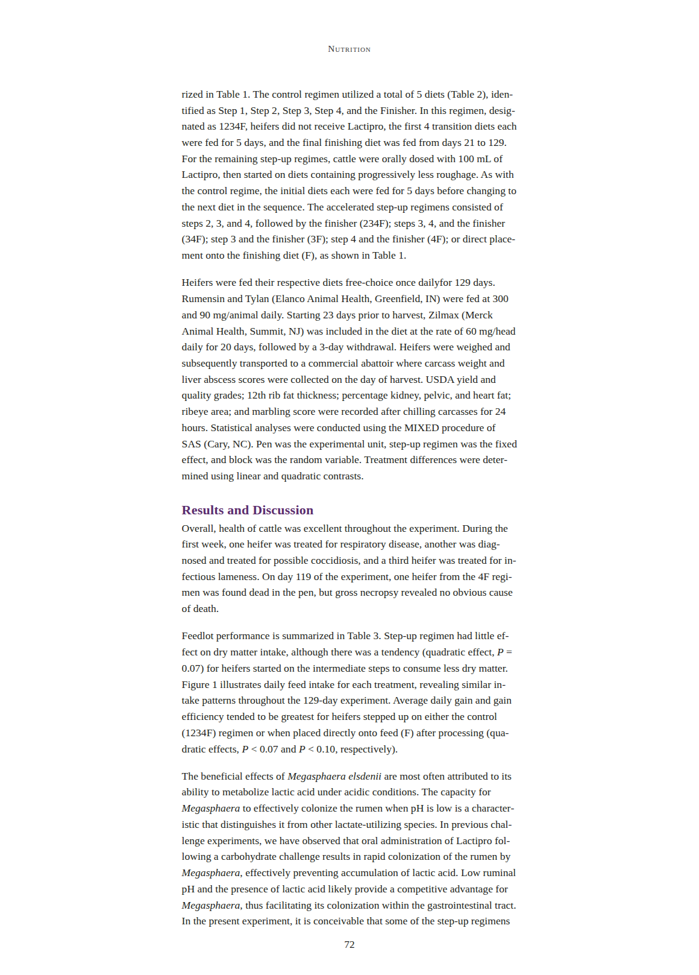Nutrition
rized in Table 1. The control regimen utilized a total of 5 diets (Table 2), identified as Step 1, Step 2, Step 3, Step 4, and the Finisher. In this regimen, designated as 1234F, heifers did not receive Lactipro, the first 4 transition diets each were fed for 5 days, and the final finishing diet was fed from days 21 to 129. For the remaining step-up regimes, cattle were orally dosed with 100 mL of Lactipro, then started on diets containing progressively less roughage. As with the control regime, the initial diets each were fed for 5 days before changing to the next diet in the sequence. The accelerated step-up regimens consisted of steps 2, 3, and 4, followed by the finisher (234F); steps 3, 4, and the finisher (34F); step 3 and the finisher (3F); step 4 and the finisher (4F); or direct placement onto the finishing diet (F), as shown in Table 1.
Heifers were fed their respective diets free-choice once dailyfor 129 days. Rumensin and Tylan (Elanco Animal Health, Greenfield, IN) were fed at 300 and 90 mg/animal daily. Starting 23 days prior to harvest, Zilmax (Merck Animal Health, Summit, NJ) was included in the diet at the rate of 60 mg/head daily for 20 days, followed by a 3-day withdrawal. Heifers were weighed and subsequently transported to a commercial abattoir where carcass weight and liver abscess scores were collected on the day of harvest. USDA yield and quality grades; 12th rib fat thickness; percentage kidney, pelvic, and heart fat; ribeye area; and marbling score were recorded after chilling carcasses for 24 hours. Statistical analyses were conducted using the MIXED procedure of SAS (Cary, NC). Pen was the experimental unit, step-up regimen was the fixed effect, and block was the random variable. Treatment differences were determined using linear and quadratic contrasts.
Results and Discussion
Overall, health of cattle was excellent throughout the experiment. During the first week, one heifer was treated for respiratory disease, another was diagnosed and treated for possible coccidiosis, and a third heifer was treated for infectious lameness. On day 119 of the experiment, one heifer from the 4F regimen was found dead in the pen, but gross necropsy revealed no obvious cause of death.
Feedlot performance is summarized in Table 3. Step-up regimen had little effect on dry matter intake, although there was a tendency (quadratic effect, P = 0.07) for heifers started on the intermediate steps to consume less dry matter. Figure 1 illustrates daily feed intake for each treatment, revealing similar intake patterns throughout the 129-day experiment. Average daily gain and gain efficiency tended to be greatest for heifers stepped up on either the control (1234F) regimen or when placed directly onto feed (F) after processing (quadratic effects, P < 0.07 and P < 0.10, respectively).
The beneficial effects of Megasphaera elsdenii are most often attributed to its ability to metabolize lactic acid under acidic conditions. The capacity for Megasphaera to effectively colonize the rumen when pH is low is a characteristic that distinguishes it from other lactate-utilizing species. In previous challenge experiments, we have observed that oral administration of Lactipro following a carbohydrate challenge results in rapid colonization of the rumen by Megasphaera, effectively preventing accumulation of lactic acid. Low ruminal pH and the presence of lactic acid likely provide a competitive advantage for Megasphaera, thus facilitating its colonization within the gastrointestinal tract. In the present experiment, it is conceivable that some of the step-up regimens
72